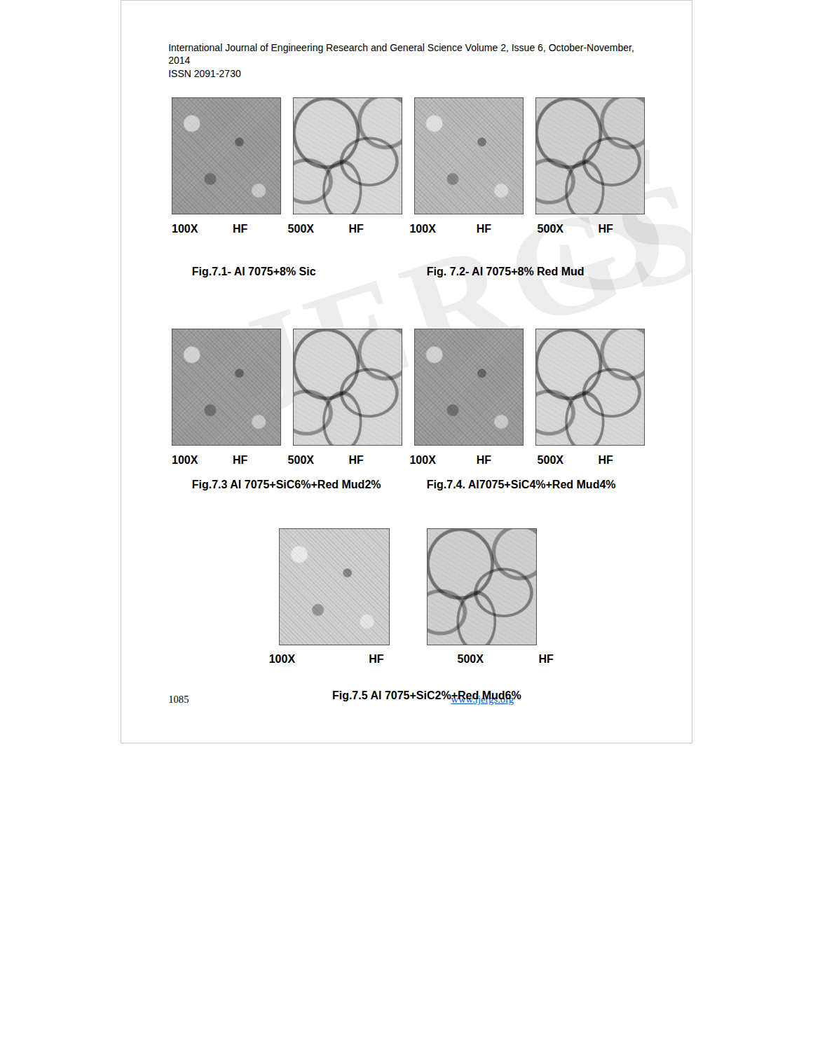S
IJERGS
International Journal of Engineering Research and General Science Volume 2, Issue 6, October-November, 2014 ISSN 2091-2730
100X HF 500X HF 100X HF 500X HF
Fig.7.1- Al 7075+8% Sic
Fig. 7.2- Al 7075+8% Red Mud
100X HF 500X HF 100X HF 500X HF
Fig.7.3 Al 7075+SiC6%+Red Mud2%
Fig.7.4. Al7075+SiC4%+Red Mud4%
100X HF 500X HF
Fig.7.5 Al 7075+SiC2%+Red Mud6%
1085
www.ijergs.org